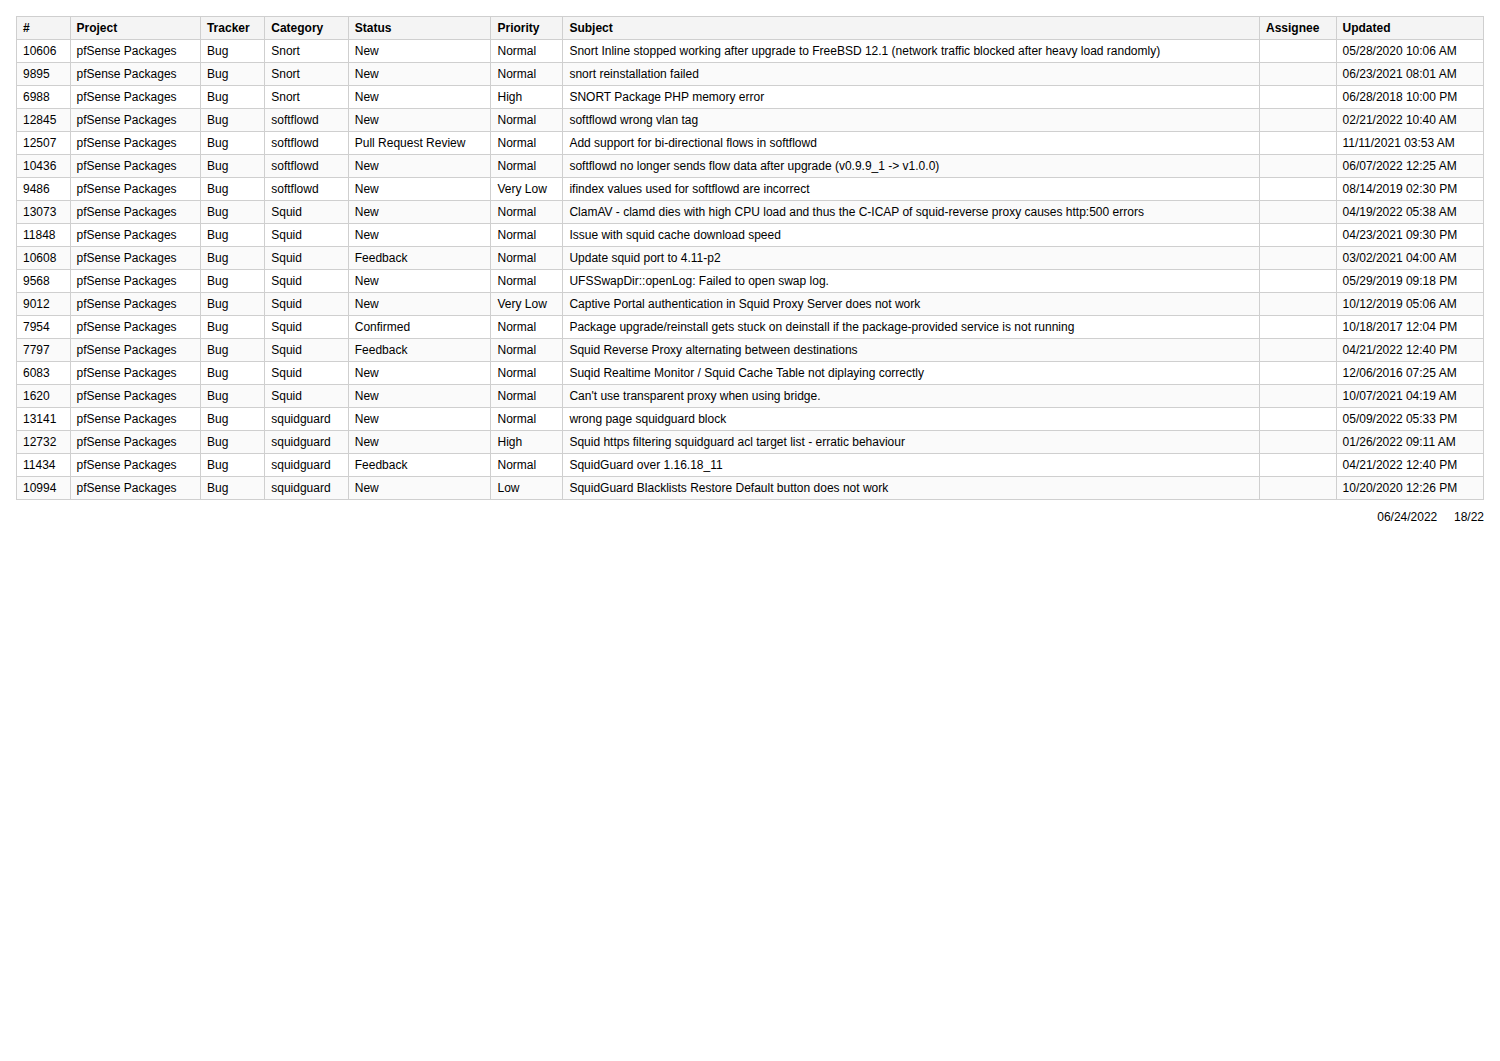Redmine issue listing
| # | Project | Tracker | Category | Status | Priority | Subject | Assignee | Updated |
| --- | --- | --- | --- | --- | --- | --- | --- | --- |
| 10606 | pfSense Packages | Bug | Snort | New | Normal | Snort Inline stopped working after upgrade to FreeBSD 12.1 (network traffic blocked after heavy load randomly) | | 05/28/2020 10:06 AM |
| 9895 | pfSense Packages | Bug | Snort | New | Normal | snort reinstallation failed | | 06/23/2021 08:01 AM |
| 6988 | pfSense Packages | Bug | Snort | New | High | SNORT Package PHP memory error | | 06/28/2018 10:00 PM |
| 12845 | pfSense Packages | Bug | softflowd | New | Normal | softflowd wrong vlan tag | | 02/21/2022 10:40 AM |
| 12507 | pfSense Packages | Bug | softflowd | Pull Request Review | Normal | Add support for bi-directional flows in softflowd | | 11/11/2021 03:53 AM |
| 10436 | pfSense Packages | Bug | softflowd | New | Normal | softflowd no longer sends flow data after upgrade (v0.9.9_1 -> v1.0.0) | | 06/07/2022 12:25 AM |
| 9486 | pfSense Packages | Bug | softflowd | New | Very Low | ifindex values used for softflowd are incorrect | | 08/14/2019 02:30 PM |
| 13073 | pfSense Packages | Bug | Squid | New | Normal | ClamAV - clamd dies with high CPU load and thus the C-ICAP of squid-reverse proxy causes http:500 errors | | 04/19/2022 05:38 AM |
| 11848 | pfSense Packages | Bug | Squid | New | Normal | Issue with squid cache download speed | | 04/23/2021 09:30 PM |
| 10608 | pfSense Packages | Bug | Squid | Feedback | Normal | Update squid port to 4.11-p2 | | 03/02/2021 04:00 AM |
| 9568 | pfSense Packages | Bug | Squid | New | Normal | UFSSwapDir::openLog: Failed to open swap log. | | 05/29/2019 09:18 PM |
| 9012 | pfSense Packages | Bug | Squid | New | Very Low | Captive Portal authentication in Squid Proxy Server does not work | | 10/12/2019 05:06 AM |
| 7954 | pfSense Packages | Bug | Squid | Confirmed | Normal | Package upgrade/reinstall gets stuck on deinstall if the package-provided service is not running | | 10/18/2017 12:04 PM |
| 7797 | pfSense Packages | Bug | Squid | Feedback | Normal | Squid Reverse Proxy alternating between destinations | | 04/21/2022 12:40 PM |
| 6083 | pfSense Packages | Bug | Squid | New | Normal | Suqid Realtime Monitor / Squid Cache Table not diplaying correctly | | 12/06/2016 07:25 AM |
| 1620 | pfSense Packages | Bug | Squid | New | Normal | Can't use transparent proxy when using bridge. | | 10/07/2021 04:19 AM |
| 13141 | pfSense Packages | Bug | squidguard | New | Normal | wrong page squidguard block | | 05/09/2022 05:33 PM |
| 12732 | pfSense Packages | Bug | squidguard | New | High | Squid https filtering squidguard acl target list - erratic behaviour | | 01/26/2022 09:11 AM |
| 11434 | pfSense Packages | Bug | squidguard | Feedback | Normal | SquidGuard over 1.16.18_11 | | 04/21/2022 12:40 PM |
| 10994 | pfSense Packages | Bug | squidguard | New | Low | SquidGuard Blacklists Restore Default button does not work | | 10/20/2020 12:26 PM |
06/24/2022 18/22